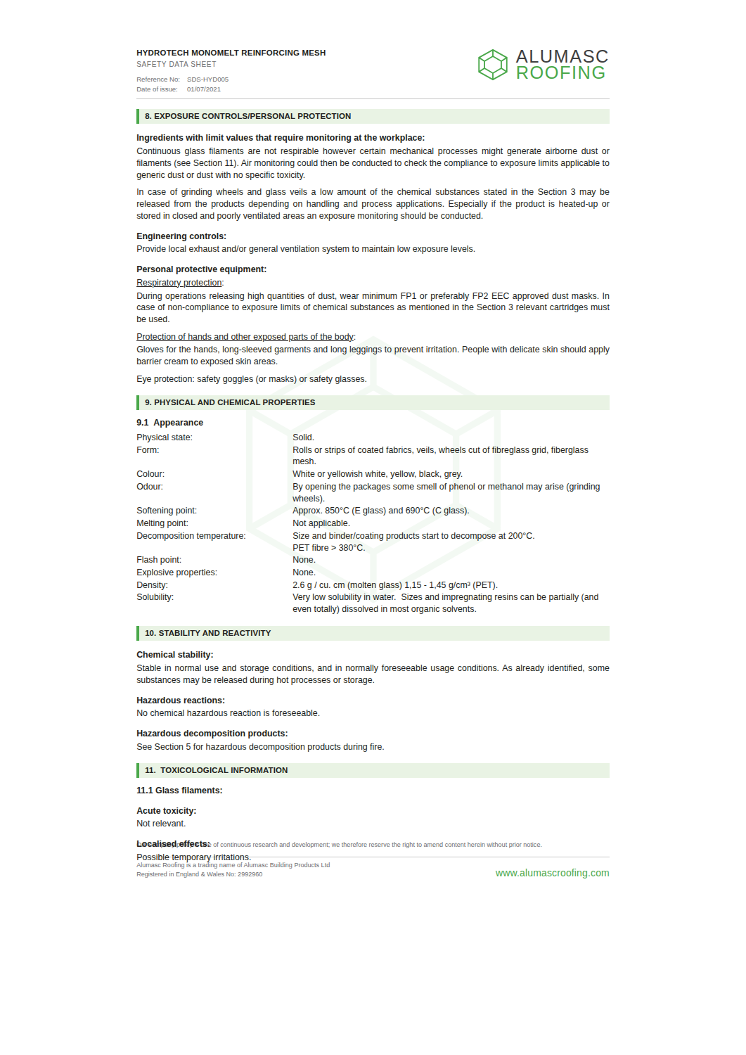Hydrotech Monomelt Reinforcing Mesh
Safety Data Sheet
| Reference No: | SDS-HYD005 |
| Date of issue: | 01/07/2021 |
ALUMASC ROOFING
8. EXPOSURE CONTROLS/PERSONAL PROTECTION
Ingredients with limit values that require monitoring at the workplace:
Continuous glass filaments are not respirable however certain mechanical processes might generate airborne dust or filaments (see Section 11). Air monitoring could then be conducted to check the compliance to exposure limits applicable to generic dust or dust with no specific toxicity.
In case of grinding wheels and glass veils a low amount of the chemical substances stated in the Section 3 may be released from the products depending on handling and process applications. Especially if the product is heated-up or stored in closed and poorly ventilated areas an exposure monitoring should be conducted.
Engineering controls:
Provide local exhaust and/or general ventilation system to maintain low exposure levels.
Personal protective equipment:
Respiratory protection:
During operations releasing high quantities of dust, wear minimum FP1 or preferably FP2 EEC approved dust masks. In case of non-compliance to exposure limits of chemical substances as mentioned in the Section 3 relevant cartridges must be used.
Protection of hands and other exposed parts of the body:
Gloves for the hands, long-sleeved garments and long leggings to prevent irritation. People with delicate skin should apply barrier cream to exposed skin areas.
Eye protection: safety goggles (or masks) or safety glasses.
9. PHYSICAL AND CHEMICAL PROPERTIES
9.1 Appearance
| Physical state: | Solid. |
| Form: | Rolls or strips of coated fabrics, veils, wheels cut of fibreglass grid, fiberglass mesh. |
| Colour: | White or yellowish white, yellow, black, grey. |
| Odour: | By opening the packages some smell of phenol or methanol may arise (grinding wheels). |
| Softening point: | Approx. 850°C (E glass) and 690°C (C glass). |
| Melting point: | Not applicable. |
| Decomposition temperature: | Size and binder/coating products start to decompose at 200°C. PET fibre > 380°C. |
| Flash point: | None. |
| Explosive properties: | None. |
| Density: | 2.6 g / cu. cm (molten glass) 1,15 - 1,45 g/cm³ (PET). |
| Solubility: | Very low solubility in water. Sizes and impregnating resins can be partially (and even totally) dissolved in most organic solvents. |
10. STABILITY AND REACTIVITY
Chemical stability:
Stable in normal use and storage conditions, and in normally foreseeable usage conditions. As already identified, some substances may be released during hot processes or storage.
Hazardous reactions:
No chemical hazardous reaction is foreseeable.
Hazardous decomposition products:
See Section 5 for hazardous decomposition products during fire.
11. TOXICOLOGICAL INFORMATION
11.1 Glass filaments:
Acute toxicity:
Not relevant.
Localised effects:
Possible temporary irritations.
Our company policy is one of continuous research and development; we therefore reserve the right to amend content herein without prior notice.
Alumasc Roofing is a trading name of Alumasc Building Products Ltd
Registered in England & Wales No: 2992960
www.alumascroofing.com